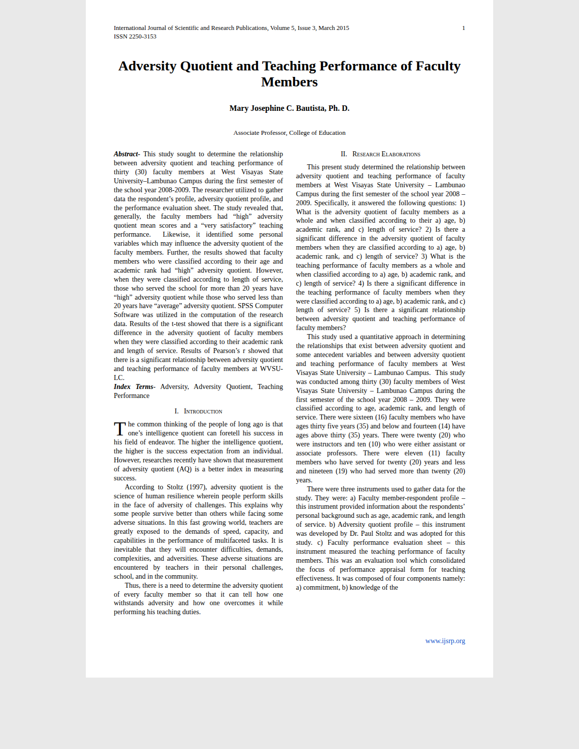International Journal of Scientific and Research Publications, Volume 5, Issue 3, March 2015
ISSN 2250-3153
1
Adversity Quotient and Teaching Performance of Faculty
Members
Mary Josephine C. Bautista, Ph. D.
Associate Professor, College of Education
Abstract- This study sought to determine the relationship between adversity quotient and teaching performance of thirty (30) faculty members at West Visayas State University–Lambunao Campus during the first semester of the school year 2008-2009. The researcher utilized to gather data the respondent’s profile, adversity quotient profile, and the performance evaluation sheet. The study revealed that, generally, the faculty members had “high” adversity quotient mean scores and a “very satisfactory” teaching performance. Likewise, it identified some personal variables which may influence the adversity quotient of the faculty members. Further, the results showed that faculty members who were classified according to their age and academic rank had “high” adversity quotient. However, when they were classified according to length of service, those who served the school for more than 20 years have “high” adversity quotient while those who served less than 20 years have “average” adversity quotient. SPSS Computer Software was utilized in the computation of the research data. Results of the t-test showed that there is a significant difference in the adversity quotient of faculty members when they were classified according to their academic rank and length of service. Results of Pearson’s r showed that there is a significant relationship between adversity quotient and teaching performance of faculty members at WVSU-LC.
Index Terms- Adversity, Adversity Quotient, Teaching Performance
I. Introduction
The common thinking of the people of long ago is that one’s intelligence quotient can foretell his success in his field of endeavor. The higher the intelligence quotient, the higher is the success expectation from an individual. However, researches recently have shown that measurement of adversity quotient (AQ) is a better index in measuring success.
According to Stoltz (1997), adversity quotient is the science of human resilience wherein people perform skills in the face of adversity of challenges. This explains why some people survive better than others while facing some adverse situations. In this fast growing world, teachers are greatly exposed to the demands of speed, capacity, and capabilities in the performance of multifaceted tasks. It is inevitable that they will encounter difficulties, demands, complexities, and adversities. These adverse situations are encountered by teachers in their personal challenges, school, and in the community.
Thus, there is a need to determine the adversity quotient of every faculty member so that it can tell how one withstands adversity and how one overcomes it while performing his teaching duties.
II. Research Elaborations
This present study determined the relationship between adversity quotient and teaching performance of faculty members at West Visayas State University – Lambunao Campus during the first semester of the school year 2008 – 2009. Specifically, it answered the following questions: 1) What is the adversity quotient of faculty members as a whole and when classified according to their a) age, b) academic rank, and c) length of service? 2) Is there a significant difference in the adversity quotient of faculty members when they are classified according to a) age, b) academic rank, and c) length of service? 3) What is the teaching performance of faculty members as a whole and when classified according to a) age, b) academic rank, and c) length of service? 4) Is there a significant difference in the teaching performance of faculty members when they were classified according to a) age, b) academic rank, and c) length of service? 5) Is there a significant relationship between adversity quotient and teaching performance of faculty members?
This study used a quantitative approach in determining the relationships that exist between adversity quotient and some antecedent variables and between adversity quotient and teaching performance of faculty members at West Visayas State University – Lambunao Campus. This study was conducted among thirty (30) faculty members of West Visayas State University – Lambunao Campus during the first semester of the school year 2008 – 2009. They were classified according to age, academic rank, and length of service. There were sixteen (16) faculty members who have ages thirty five years (35) and below and fourteen (14) have ages above thirty (35) years. There were twenty (20) who were instructors and ten (10) who were either assistant or associate professors. There were eleven (11) faculty members who have served for twenty (20) years and less and nineteen (19) who had served more than twenty (20) years.
There were three instruments used to gather data for the study. They were: a) Faculty member-respondent profile – this instrument provided information about the respondents’ personal background such as age, academic rank, and length of service. b) Adversity quotient profile – this instrument was developed by Dr. Paul Stoltz and was adopted for this study. c) Faculty performance evaluation sheet – this instrument measured the teaching performance of faculty members. This was an evaluation tool which consolidated the focus of performance appraisal form for teaching effectiveness. It was composed of four components namely: a) commitment, b) knowledge of the
www.ijsrp.org